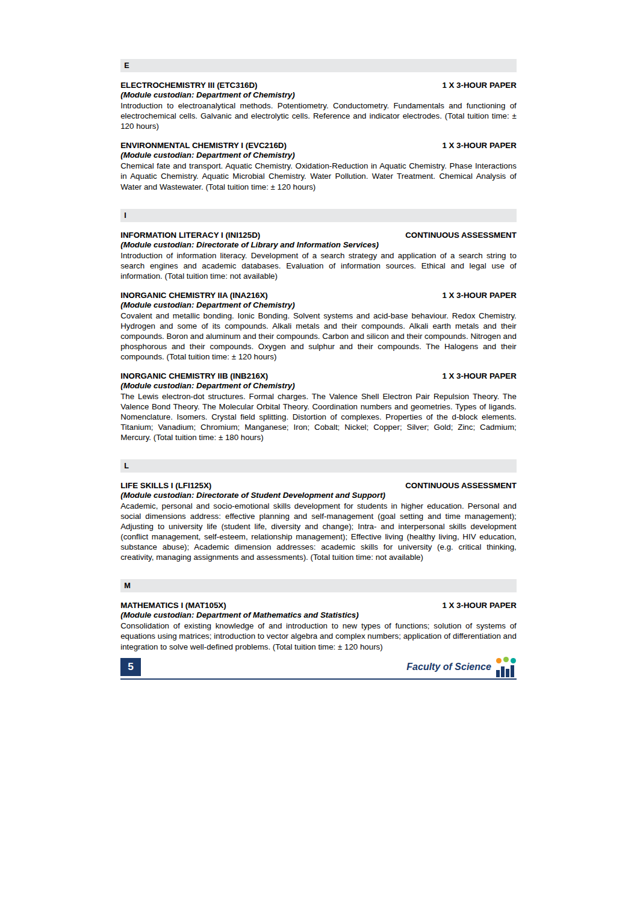E
Electrochemistry III (ETC316D) 1 x 3-hour paper
(Module custodian: Department of Chemistry)
Introduction to electroanalytical methods. Potentiometry. Conductometry. Fundamentals and functioning of electrochemical cells. Galvanic and electrolytic cells. Reference and indicator electrodes. (Total tuition time: ± 120 hours)
Environmental Chemistry I (EVC216D) 1 x 3-hour paper
(Module custodian: Department of Chemistry)
Chemical fate and transport. Aquatic Chemistry. Oxidation-Reduction in Aquatic Chemistry. Phase Interactions in Aquatic Chemistry. Aquatic Microbial Chemistry. Water Pollution. Water Treatment. Chemical Analysis of Water and Wastewater. (Total tuition time: ± 120 hours)
I
Information Literacy I (INI125D) Continuous assessment
(Module custodian: Directorate of Library and Information Services)
Introduction of information literacy. Development of a search strategy and application of a search string to search engines and academic databases. Evaluation of information sources. Ethical and legal use of information. (Total tuition time: not available)
Inorganic Chemistry IIA (INA216X) 1 x 3-hour paper
(Module custodian: Department of Chemistry)
Covalent and metallic bonding. Ionic Bonding. Solvent systems and acid-base behaviour. Redox Chemistry. Hydrogen and some of its compounds. Alkali metals and their compounds. Alkali earth metals and their compounds. Boron and aluminum and their compounds. Carbon and silicon and their compounds. Nitrogen and phosphorous and their compounds. Oxygen and sulphur and their compounds. The Halogens and their compounds. (Total tuition time: ± 120 hours)
Inorganic Chemistry IIB (INB216X) 1 x 3-hour paper
(Module custodian: Department of Chemistry)
The Lewis electron-dot structures. Formal charges. The Valence Shell Electron Pair Repulsion Theory. The Valence Bond Theory. The Molecular Orbital Theory. Coordination numbers and geometries. Types of ligands. Nomenclature. Isomers. Crystal field splitting. Distortion of complexes. Properties of the d-block elements. Titanium; Vanadium; Chromium; Manganese; Iron; Cobalt; Nickel; Copper; Silver; Gold; Zinc; Cadmium; Mercury. (Total tuition time: ± 180 hours)
L
Life Skills I (LFI125X) Continuous assessment
(Module custodian: Directorate of Student Development and Support)
Academic, personal and socio-emotional skills development for students in higher education. Personal and social dimensions address: effective planning and self-management (goal setting and time management); Adjusting to university life (student life, diversity and change); Intra- and interpersonal skills development (conflict management, self-esteem, relationship management); Effective living (healthy living, HIV education, substance abuse); Academic dimension addresses: academic skills for university (e.g. critical thinking, creativity, managing assignments and assessments). (Total tuition time: not available)
M
Mathematics I (MAT105X) 1 x 3-hour paper
(Module custodian: Department of Mathematics and Statistics)
Consolidation of existing knowledge of and introduction to new types of functions; solution of systems of equations using matrices; introduction to vector algebra and complex numbers; application of differentiation and integration to solve well-defined problems. (Total tuition time: ± 120 hours)
5
Faculty of Science